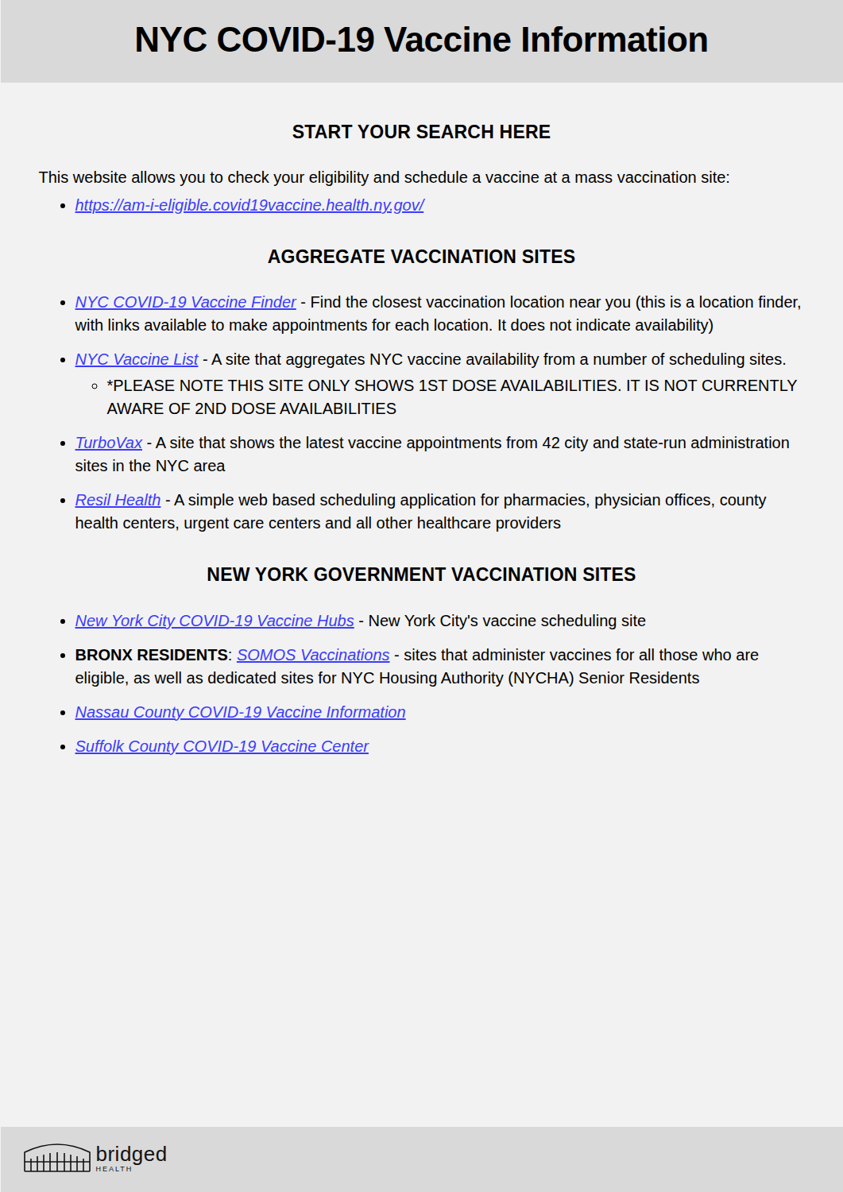NYC COVID-19 Vaccine Information
START YOUR SEARCH HERE
This website allows you to check your eligibility and schedule a vaccine at a mass vaccination site:
https://am-i-eligible.covid19vaccine.health.ny.gov/
AGGREGATE VACCINATION SITES
NYC COVID-19 Vaccine Finder - Find the closest vaccination location near you (this is a location finder, with links available to make appointments for each location. It does not indicate availability)
NYC Vaccine List - A site that aggregates NYC vaccine availability from a number of scheduling sites.
*PLEASE NOTE THIS SITE ONLY SHOWS 1ST DOSE AVAILABILITIES. IT IS NOT CURRENTLY AWARE OF 2ND DOSE AVAILABILITIES
TurboVax - A site that shows the latest vaccine appointments from 42 city and state-run administration sites in the NYC area
Resil Health - A simple web based scheduling application for pharmacies, physician offices, county health centers, urgent care centers and all other healthcare providers
NEW YORK GOVERNMENT VACCINATION SITES
New York City COVID-19 Vaccine Hubs - New York City's vaccine scheduling site
BRONX RESIDENTS: SOMOS Vaccinations - sites that administer vaccines for all those who are eligible, as well as dedicated sites for NYC Housing Authority (NYCHA) Senior Residents
Nassau County COVID-19 Vaccine Information
Suffolk County COVID-19 Vaccine Center
bridged HEALTH